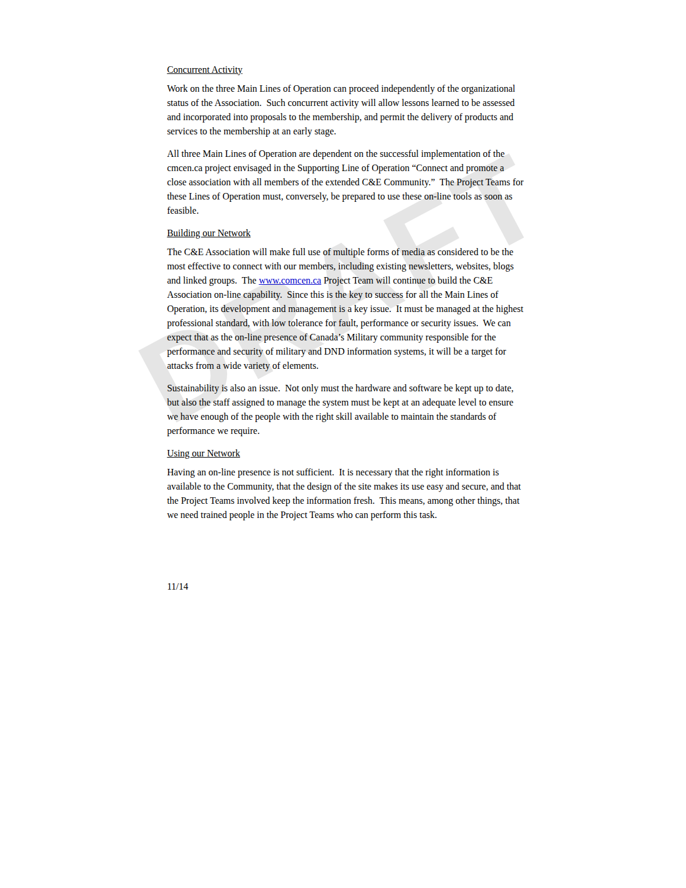DRAFT
Concurrent Activity
Work on the three Main Lines of Operation can proceed independently of the organizational status of the Association. Such concurrent activity will allow lessons learned to be assessed and incorporated into proposals to the membership, and permit the delivery of products and services to the membership at an early stage.
All three Main Lines of Operation are dependent on the successful implementation of the cmcen.ca project envisaged in the Supporting Line of Operation “Connect and promote a close association with all members of the extended C&E Community.” The Project Teams for these Lines of Operation must, conversely, be prepared to use these on-line tools as soon as feasible.
Building our Network
The C&E Association will make full use of multiple forms of media as considered to be the most effective to connect with our members, including existing newsletters, websites, blogs and linked groups. The www.comcen.ca Project Team will continue to build the C&E Association on-line capability. Since this is the key to success for all the Main Lines of Operation, its development and management is a key issue. It must be managed at the highest professional standard, with low tolerance for fault, performance or security issues. We can expect that as the on-line presence of Canada’s Military community responsible for the performance and security of military and DND information systems, it will be a target for attacks from a wide variety of elements.
Sustainability is also an issue. Not only must the hardware and software be kept up to date, but also the staff assigned to manage the system must be kept at an adequate level to ensure we have enough of the people with the right skill available to maintain the standards of performance we require.
Using our Network
Having an on-line presence is not sufficient. It is necessary that the right information is available to the Community, that the design of the site makes its use easy and secure, and that the Project Teams involved keep the information fresh. This means, among other things, that we need trained people in the Project Teams who can perform this task.
11/14